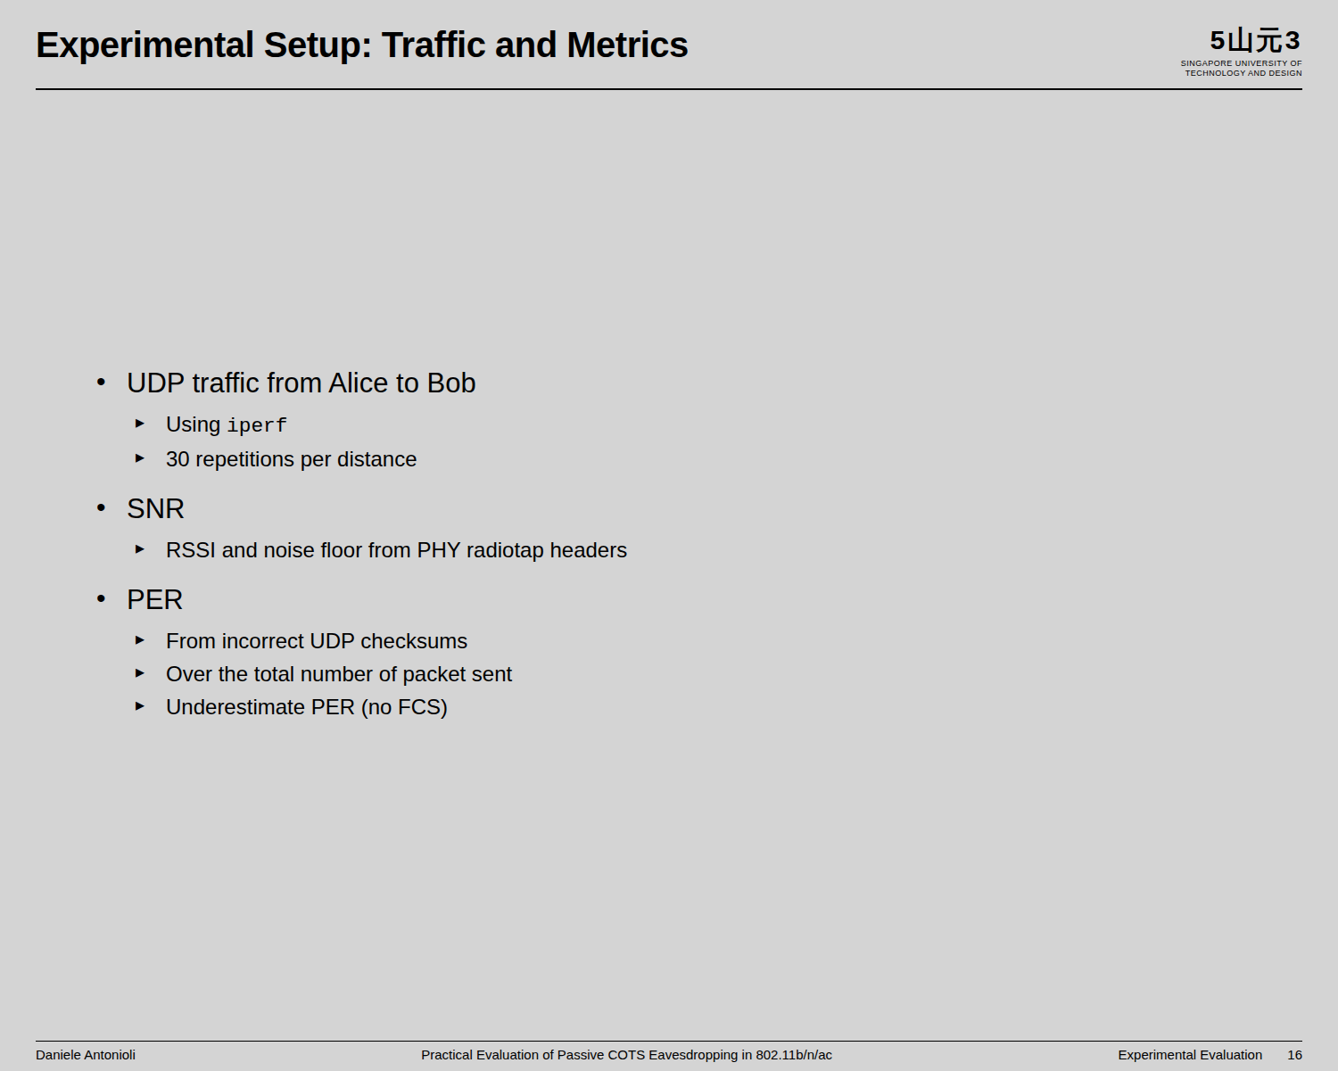Experimental Setup: Traffic and Metrics
5山元3
Singapore University of
Technology and Design
UDP traffic from Alice to Bob
Using iperf
30 repetitions per distance
SNR
RSSI and noise floor from PHY radiotap headers
PER
From incorrect UDP checksums
Over the total number of packet sent
Underestimate PER (no FCS)
Daniele Antonioli Practical Evaluation of Passive COTS Eavesdropping in 802.11b/n/ac Experimental Evaluation 16